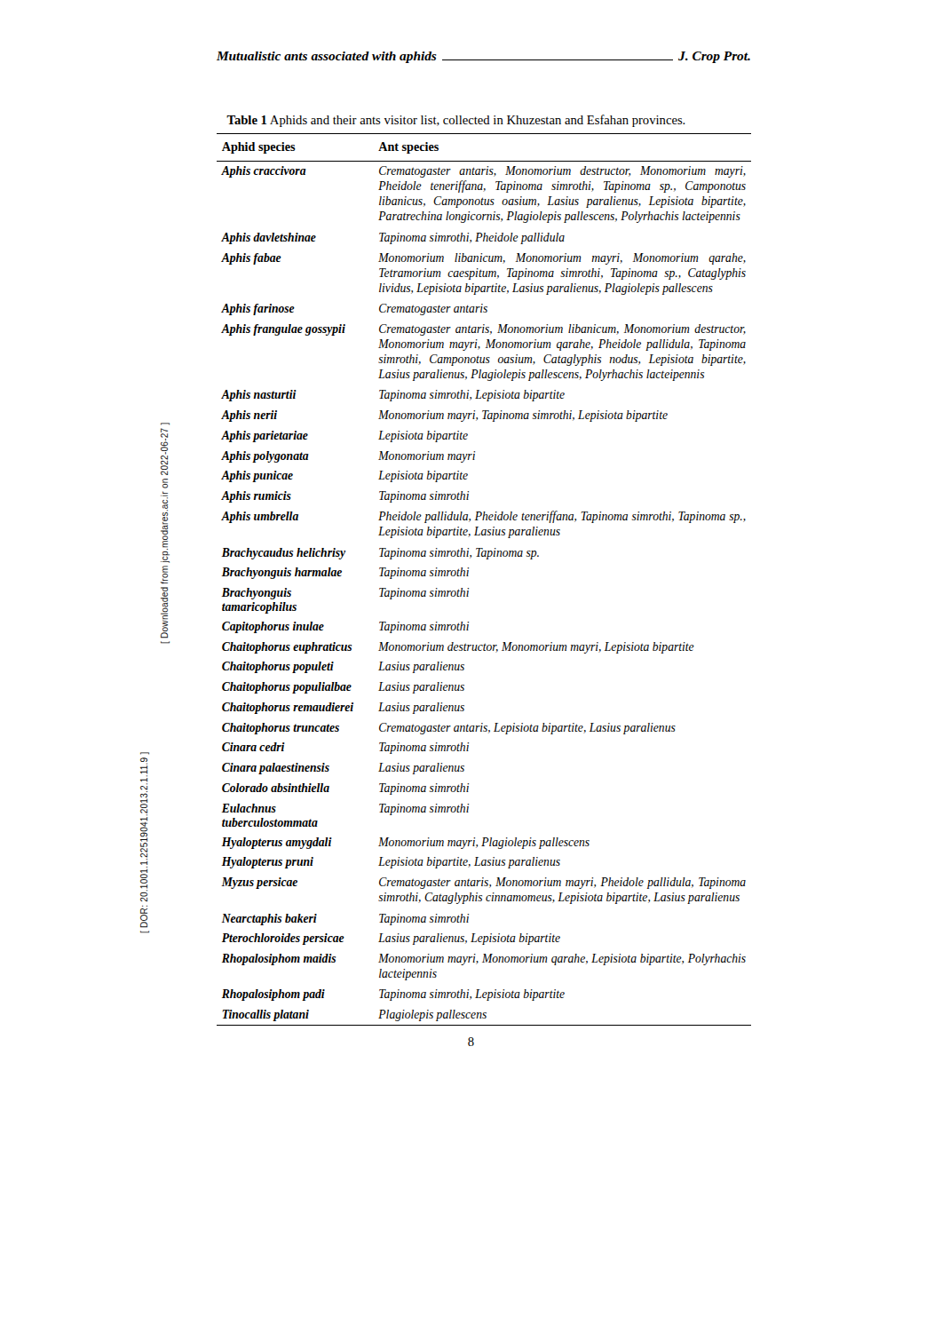[ Downloaded from jcp.modares.ac.ir on 2022-06-27 ]
[ DOR: 20.1001.1.22519041.2013.2.1.11.9 ]
Mutualistic ants associated with aphids J. Crop Prot.
Table 1 Aphids and their ants visitor list, collected in Khuzestan and Esfahan provinces.
| Aphid species | Ant species |
| --- | --- |
| Aphis craccivora | Crematogaster antaris, Monomorium destructor, Monomorium mayri, Pheidole teneriffana, Tapinoma simrothi, Tapinoma sp., Camponotus libanicus, Camponotus oasium, Lasius paralienus, Lepisiota bipartite, Paratrechina longicornis, Plagiolepis pallescens, Polyrhachis lacteipennis |
| Aphis davletshinae | Tapinoma simrothi, Pheidole pallidula |
| Aphis fabae | Monomorium libanicum, Monomorium mayri, Monomorium qarahe, Tetramorium caespitum, Tapinoma simrothi, Tapinoma sp., Cataglyphis lividus, Lepisiota bipartite, Lasius paralienus, Plagiolepis pallescens |
| Aphis farinose | Crematogaster antaris |
| Aphis frangulae gossypii | Crematogaster antaris, Monomorium libanicum, Monomorium destructor, Monomorium mayri, Monomorium qarahe, Pheidole pallidula, Tapinoma simrothi, Camponotus oasium, Cataglyphis nodus, Lepisiota bipartite, Lasius paralienus, Plagiolepis pallescens, Polyrhachis lacteipennis |
| Aphis nasturtii | Tapinoma simrothi, Lepisiota bipartite |
| Aphis nerii | Monomorium mayri, Tapinoma simrothi, Lepisiota bipartite |
| Aphis parietariae | Lepisiota bipartite |
| Aphis polygonata | Monomorium mayri |
| Aphis punicae | Lepisiota bipartite |
| Aphis rumicis | Tapinoma simrothi |
| Aphis umbrella | Pheidole pallidula, Pheidole teneriffana, Tapinoma simrothi, Tapinoma sp., Lepisiota bipartite, Lasius paralienus |
| Brachycaudus helichrisy | Tapinoma simrothi, Tapinoma sp. |
| Brachyonguis harmalae | Tapinoma simrothi |
| Brachyonguis tamaricophilus | Tapinoma simrothi |
| Capitophorus inulae | Tapinoma simrothi |
| Chaitophorus euphraticus | Monomorium destructor, Monomorium mayri, Lepisiota bipartite |
| Chaitophorus populeti | Lasius paralienus |
| Chaitophorus populialbae | Lasius paralienus |
| Chaitophorus remaudierei | Lasius paralienus |
| Chaitophorus truncates | Crematogaster antaris, Lepisiota bipartite, Lasius paralienus |
| Cinara cedri | Tapinoma simrothi |
| Cinara palaestinensis | Lasius paralienus |
| Colorado absinthiella | Tapinoma simrothi |
| Eulachnus tuberculostommata | Tapinoma simrothi |
| Hyalopterus amygdali | Monomorium mayri, Plagiolepis pallescens |
| Hyalopterus pruni | Lepisiota bipartite, Lasius paralienus |
| Myzus persicae | Crematogaster antaris, Monomorium mayri, Pheidole pallidula, Tapinoma simrothi, Cataglyphis cinnamomeus, Lepisiota bipartite, Lasius paralienus |
| Nearctaphis bakeri | Tapinoma simrothi |
| Pterochloroides persicae | Lasius paralienus, Lepisiota bipartite |
| Rhopalosiphom maidis | Monomorium mayri, Monomorium qarahe, Lepisiota bipartite, Polyrhachis lacteipennis |
| Rhopalosiphom padi | Tapinoma simrothi, Lepisiota bipartite |
| Tinocallis platani | Plagiolepis pallescens |
8